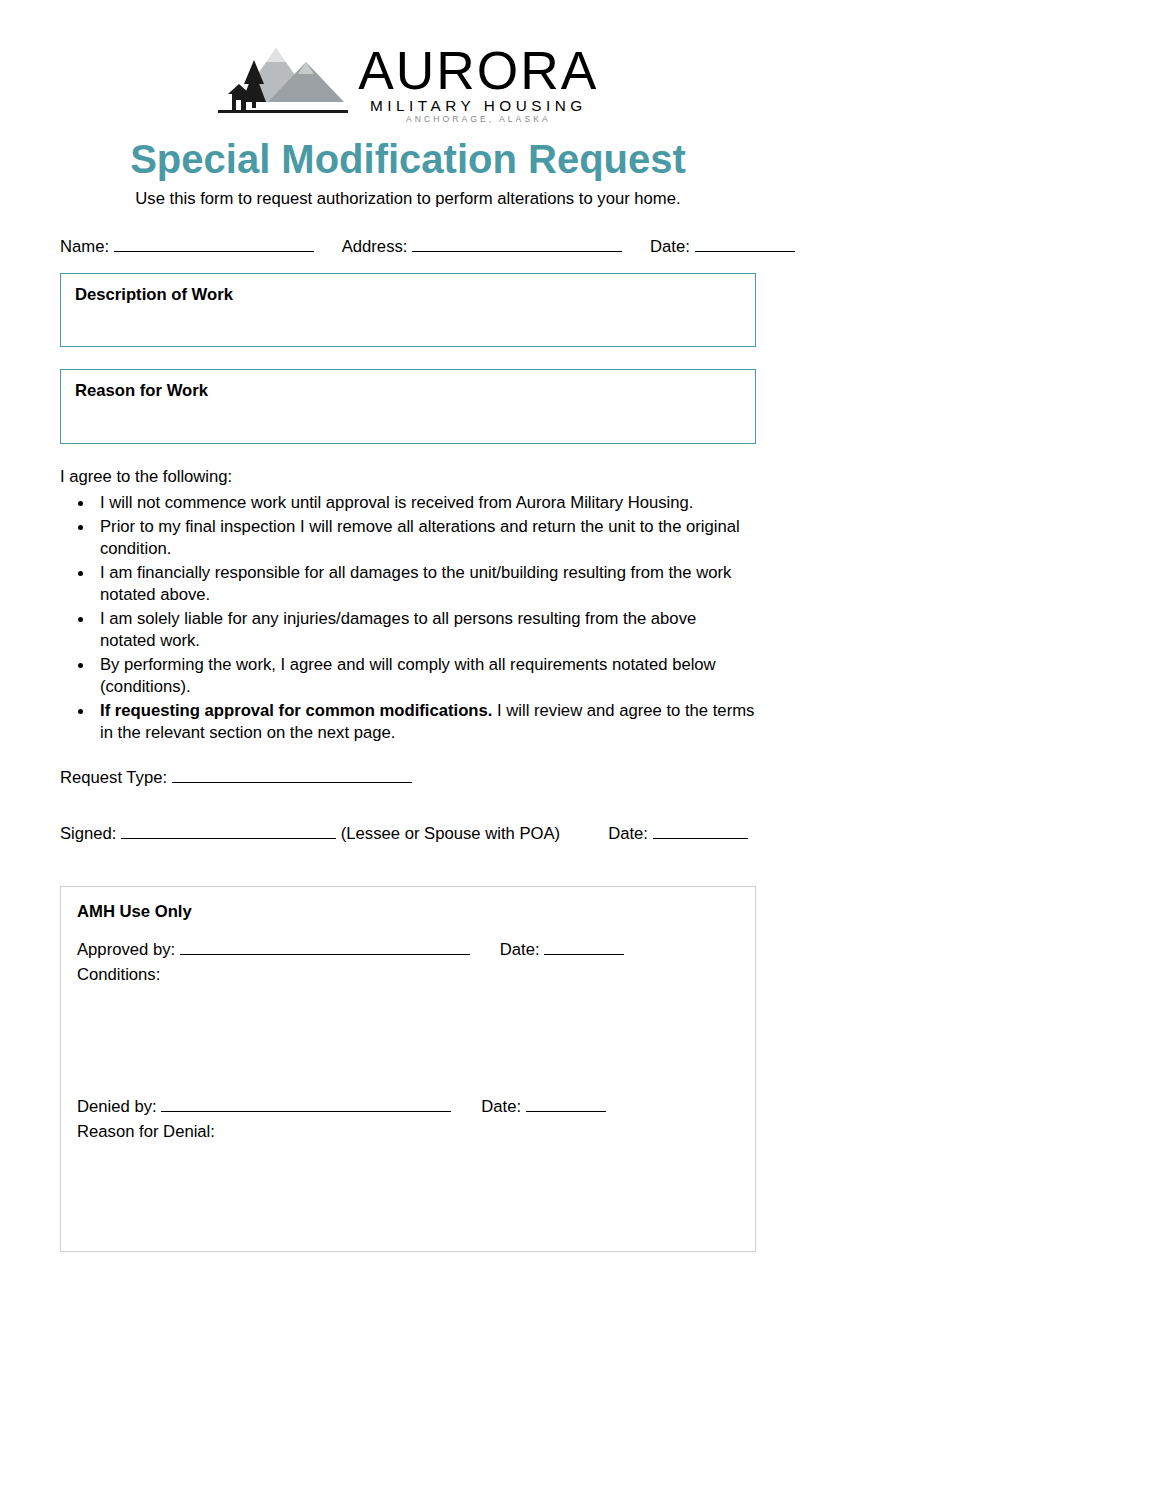AURORA
MILITARY HOUSING
ANCHORAGE, ALASKA
Special Modification Request
Use this form to request authorization to perform alterations to your home.
Name: Address: Date:
Description of Work
Reason for Work
I agree to the following:
I will not commence work until approval is received from Aurora Military Housing.
Prior to my final inspection I will remove all alterations and return the unit to the original condition.
I am financially responsible for all damages to the unit/building resulting from the work notated above.
I am solely liable for any injuries/damages to all persons resulting from the above notated work.
By performing the work, I agree and will comply with all requirements notated below (conditions).
If requesting approval for common modifications. I will review and agree to the terms in the relevant section on the next page.
Request Type:
Signed: (Lessee or Spouse with POA) Date:
AMH Use Only
Approved by: Date:
Conditions:
Denied by: Date:
Reason for Denial: